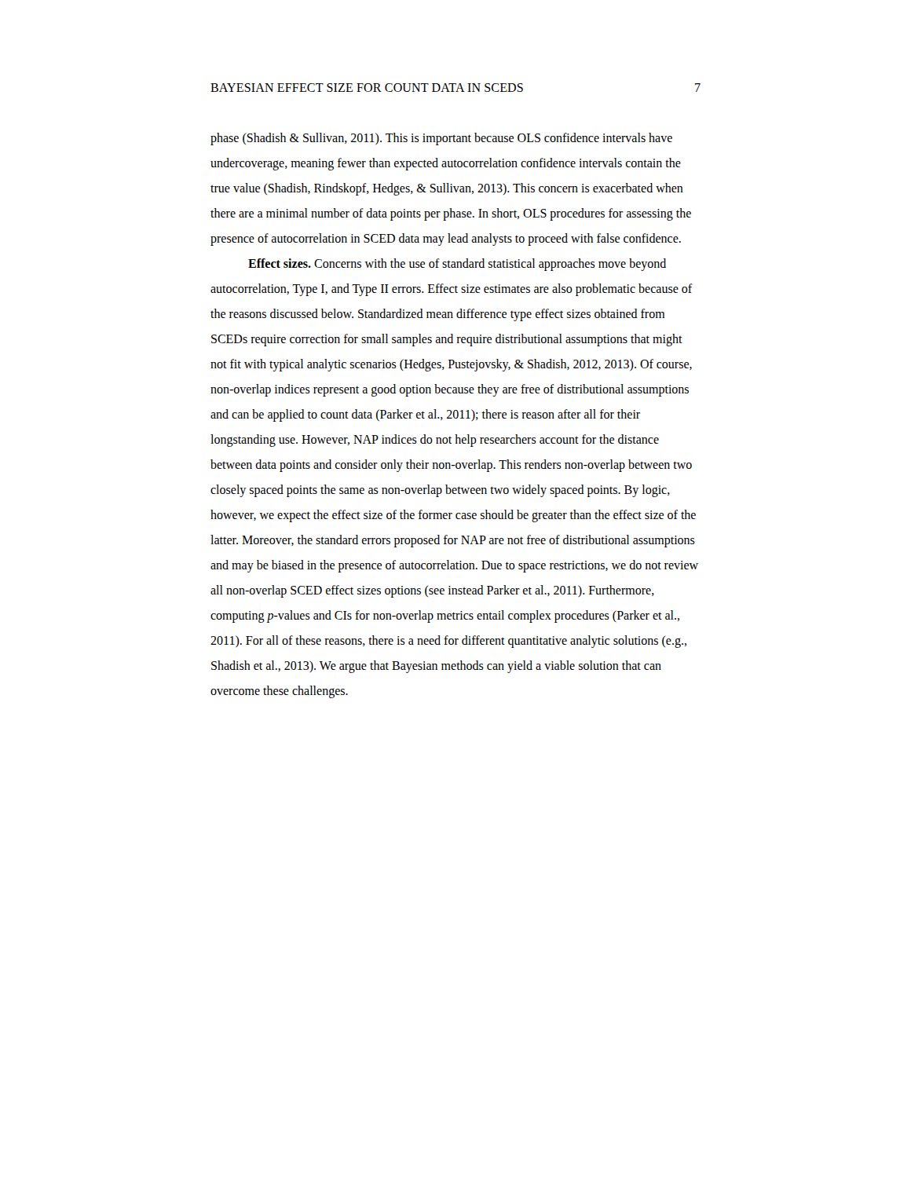Bayesian Effect Size for Count Data in SCEDs 7
phase (Shadish & Sullivan, 2011). This is important because OLS confidence intervals have undercoverage, meaning fewer than expected autocorrelation confidence intervals contain the true value (Shadish, Rindskopf, Hedges, & Sullivan, 2013). This concern is exacerbated when there are a minimal number of data points per phase. In short, OLS procedures for assessing the presence of autocorrelation in SCED data may lead analysts to proceed with false confidence.
Effect sizes. Concerns with the use of standard statistical approaches move beyond autocorrelation, Type I, and Type II errors. Effect size estimates are also problematic because of the reasons discussed below. Standardized mean difference type effect sizes obtained from SCEDs require correction for small samples and require distributional assumptions that might not fit with typical analytic scenarios (Hedges, Pustejovsky, & Shadish, 2012, 2013). Of course, non-overlap indices represent a good option because they are free of distributional assumptions and can be applied to count data (Parker et al., 2011); there is reason after all for their longstanding use. However, NAP indices do not help researchers account for the distance between data points and consider only their non-overlap. This renders non-overlap between two closely spaced points the same as non-overlap between two widely spaced points. By logic, however, we expect the effect size of the former case should be greater than the effect size of the latter. Moreover, the standard errors proposed for NAP are not free of distributional assumptions and may be biased in the presence of autocorrelation. Due to space restrictions, we do not review all non-overlap SCED effect sizes options (see instead Parker et al., 2011). Furthermore, computing p-values and CIs for non-overlap metrics entail complex procedures (Parker et al., 2011). For all of these reasons, there is a need for different quantitative analytic solutions (e.g., Shadish et al., 2013). We argue that Bayesian methods can yield a viable solution that can overcome these challenges.